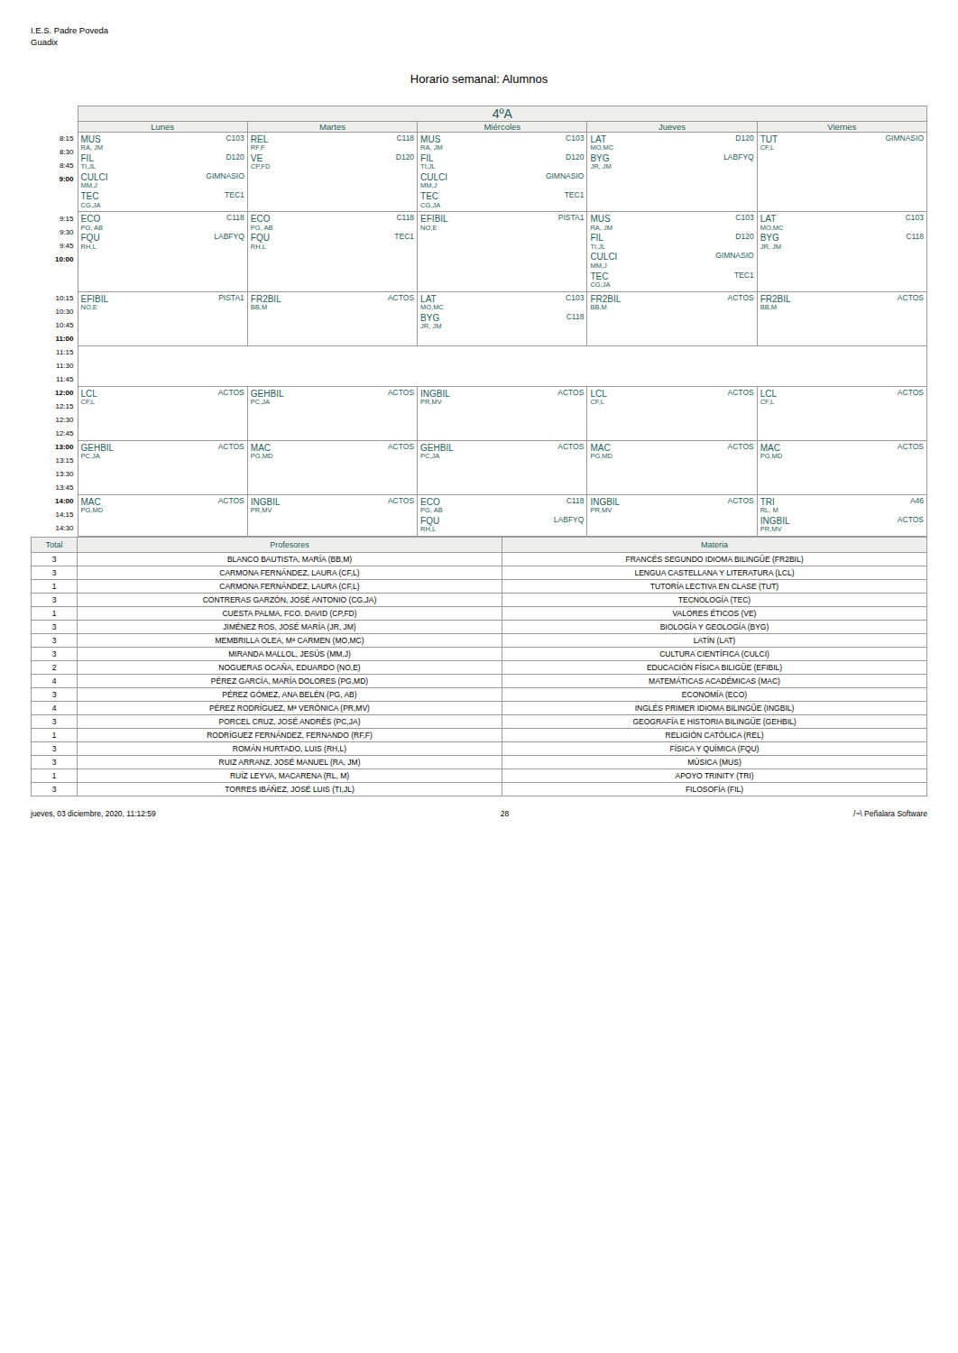I.E.S. Padre Poveda
Guadix
Horario semanal: Alumnos
| | 4ºA |
| | Lunes | Martes | Miércoles | Jueves | Viernes |
| 8:15 8:30 8:45 9:00 | MUS C103 RA, JM FIL D120 TI,JL CULCI GIMNASIO MM,J TEC TEC1 CG,JA | REL C118 RF,F VE D120 CP,FD | MUS C103 RA, JM FIL D120 TI,JL CULCI GIMNASIO MM,J TEC TEC1 CG,JA | LAT D120 MO,MC BYG LABFYQ JR, JM | TUT GIMNASIO CF,L |
| 9:15 9:30 9:45 10:00 | ECO C118 PG, AB FQU LABFYQ RH,L | ECO C118 PG, AB FQU TEC1 RH,L | EFIBIL PISTA1 NO,E | MUS C103 RA, JM FIL D120 TI,JL CULCI GIMNASIO MM,J TEC TEC1 CG,JA | LAT C103 MO,MC BYG C118 JR, JM |
| 10:15 10:30 10:45 11:00 | EFIBIL PISTA1 NO,E | FR2BIL ACTOS BB,M | LAT C103 MO,MC BYG C118 JR, JM | FR2BIL ACTOS BB,M | FR2BIL ACTOS BB,M |
| 11:15 11:30 11:45 | |
| 12:00 12:15 12:30 12:45 | LCL ACTOS CF,L | GEHBIL ACTOS PC,JA | INGBIL ACTOS PR,MV | LCL ACTOS CF,L | LCL ACTOS CF,L |
| 13:00 13:15 13:30 13:45 | GEHBIL ACTOS PC,JA | MAC ACTOS PG,MD | GEHBIL ACTOS PC,JA | MAC ACTOS PG,MD | MAC ACTOS PG,MD |
| 14:00 14:15 14:30 | MAC ACTOS PG,MD | INGBIL ACTOS PR,MV | ECO C118 PG, AB FQU LABFYQ RH,L | INGBIL ACTOS PR,MV | TRI A46 RL, M INGBIL ACTOS PR,MV |
| Total | Profesores | Materia |
| --- | --- | --- |
| 3 | BLANCO BAUTISTA, MARÍA (BB,M) | FRANCÉS SEGUNDO IDIOMA BILINGÜE (FR2BIL) |
| 3 | CARMONA FERNÁNDEZ, LAURA (CF,L) | LENGUA CASTELLANA Y LITERATURA (LCL) |
| 1 | CARMONA FERNÁNDEZ, LAURA (CF,L) | TUTORÍA LECTIVA EN CLASE (TUT) |
| 3 | CONTRERAS GARZÓN, JOSÉ ANTONIO (CG,JA) | TECNOLOGÍA (TEC) |
| 1 | CUESTA PALMA, FCO. DAVID (CP,FD) | VALORES ÉTICOS (VE) |
| 3 | JIMÉNEZ ROS, JOSÉ MARÍA (JR, JM) | BIOLOGÍA Y GEOLOGÍA (BYG) |
| 3 | MEMBRILLA OLEA, Mª CARMEN (MO,MC) | LATÍN (LAT) |
| 3 | MIRANDA MALLOL, JESÚS (MM,J) | CULTURA CIENTÍFICA (CULCI) |
| 2 | NOGUERAS OCAÑA, EDUARDO (NO,E) | EDUCACIÓN FÍSICA BILIGÜE (EFIBIL) |
| 4 | PÉREZ GARCÍA, MARÍA DOLORES (PG,MD) | MATEMÁTICAS ACADÉMICAS (MAC) |
| 3 | PÉREZ GÓMEZ, ANA BELÉN (PG, AB) | ECONOMÍA (ECO) |
| 4 | PÉREZ RODRÍGUEZ, Mª VERÓNICA (PR,MV) | INGLÉS PRIMER IDIOMA BILINGÜE (INGBIL) |
| 3 | PORCEL CRUZ, JOSÉ ANDRÉS (PC,JA) | GEOGRAFÍA E HISTORIA BILINGÜE (GEHBIL) |
| 1 | RODRÍGUEZ FERNÁNDEZ, FERNANDO (RF,F) | RELIGIÓN CATÓLICA (REL) |
| 3 | ROMÁN HURTADO, LUIS (RH,L) | FÍSICA Y QUÍMICA (FQU) |
| 3 | RUIZ ARRANZ, JOSÉ MANUEL (RA, JM) | MÚSICA (MUS) |
| 1 | RUÍZ LEYVA, MACARENA (RL, M) | APOYO TRINITY (TRI) |
| 3 | TORRES IBÁÑEZ, JOSÉ LUIS (TI,JL) | FILOSOFÍA (FIL) |
jueves, 03 diciembre, 2020, 11:12:59
28
/~\ Peñalara Software